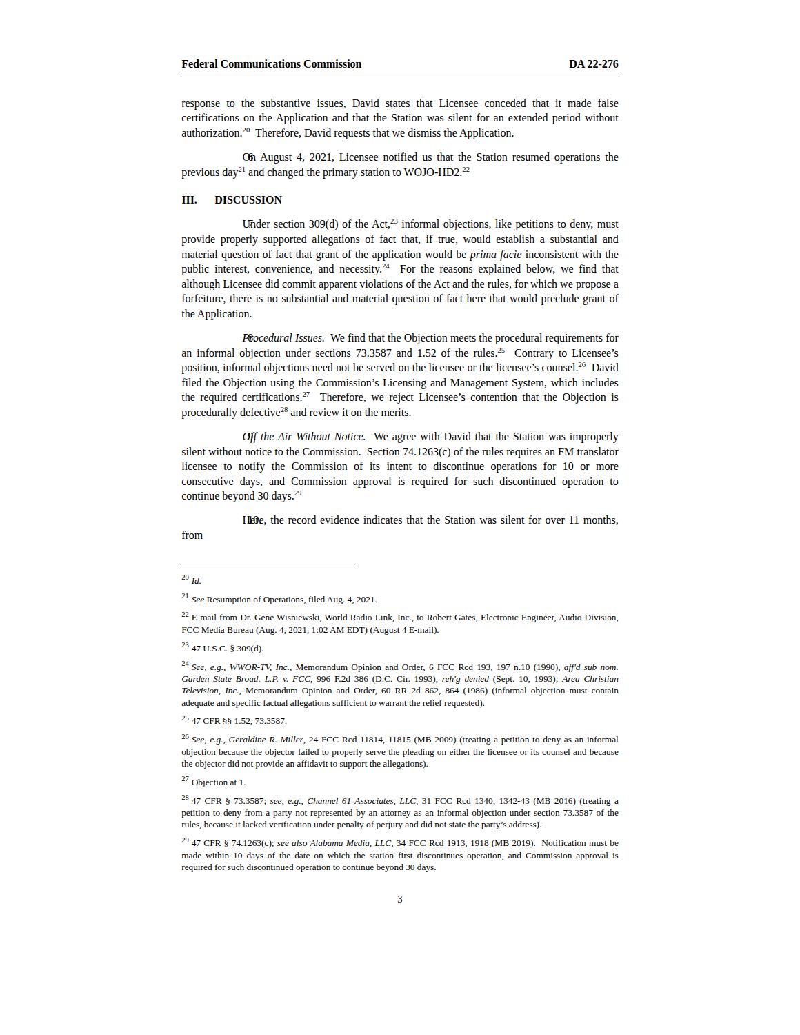Federal Communications Commission DA 22-276
response to the substantive issues, David states that Licensee conceded that it made false certifications on the Application and that the Station was silent for an extended period without authorization.20 Therefore, David requests that we dismiss the Application.
6. On August 4, 2021, Licensee notified us that the Station resumed operations the previous day21 and changed the primary station to WOJO-HD2.22
III. DISCUSSION
7. Under section 309(d) of the Act,23 informal objections, like petitions to deny, must provide properly supported allegations of fact that, if true, would establish a substantial and material question of fact that grant of the application would be prima facie inconsistent with the public interest, convenience, and necessity.24 For the reasons explained below, we find that although Licensee did commit apparent violations of the Act and the rules, for which we propose a forfeiture, there is no substantial and material question of fact here that would preclude grant of the Application.
8. Procedural Issues. We find that the Objection meets the procedural requirements for an informal objection under sections 73.3587 and 1.52 of the rules.25 Contrary to Licensee’s position, informal objections need not be served on the licensee or the licensee’s counsel.26 David filed the Objection using the Commission’s Licensing and Management System, which includes the required certifications.27 Therefore, we reject Licensee’s contention that the Objection is procedurally defective28 and review it on the merits.
9. Off the Air Without Notice. We agree with David that the Station was improperly silent without notice to the Commission. Section 74.1263(c) of the rules requires an FM translator licensee to notify the Commission of its intent to discontinue operations for 10 or more consecutive days, and Commission approval is required for such discontinued operation to continue beyond 30 days.29
10. Here, the record evidence indicates that the Station was silent for over 11 months, from
20Id.
21See Resumption of Operations, filed Aug. 4, 2021.
22E-mail from Dr. Gene Wisniewski, World Radio Link, Inc., to Robert Gates, Electronic Engineer, Audio Division, FCC Media Bureau (Aug. 4, 2021, 1:02 AM EDT) (August 4 E-mail).
2347 U.S.C. § 309(d).
24See, e.g., WWOR-TV, Inc., Memorandum Opinion and Order, 6 FCC Rcd 193, 197 n.10 (1990), aff'd sub nom. Garden State Broad. L.P. v. FCC, 996 F.2d 386 (D.C. Cir. 1993), reh'g denied (Sept. 10, 1993); Area Christian Television, Inc., Memorandum Opinion and Order, 60 RR 2d 862, 864 (1986) (informal objection must contain adequate and specific factual allegations sufficient to warrant the relief requested).
2547 CFR §§ 1.52, 73.3587.
26See, e.g., Geraldine R. Miller, 24 FCC Rcd 11814, 11815 (MB 2009) (treating a petition to deny as an informal objection because the objector failed to properly serve the pleading on either the licensee or its counsel and because the objector did not provide an affidavit to support the allegations).
27Objection at 1.
2847 CFR § 73.3587; see, e.g., Channel 61 Associates, LLC, 31 FCC Rcd 1340, 1342-43 (MB 2016) (treating a petition to deny from a party not represented by an attorney as an informal objection under section 73.3587 of the rules, because it lacked verification under penalty of perjury and did not state the party’s address).
2947 CFR § 74.1263(c); see also Alabama Media, LLC, 34 FCC Rcd 1913, 1918 (MB 2019). Notification must be made within 10 days of the date on which the station first discontinues operation, and Commission approval is required for such discontinued operation to continue beyond 30 days.
3